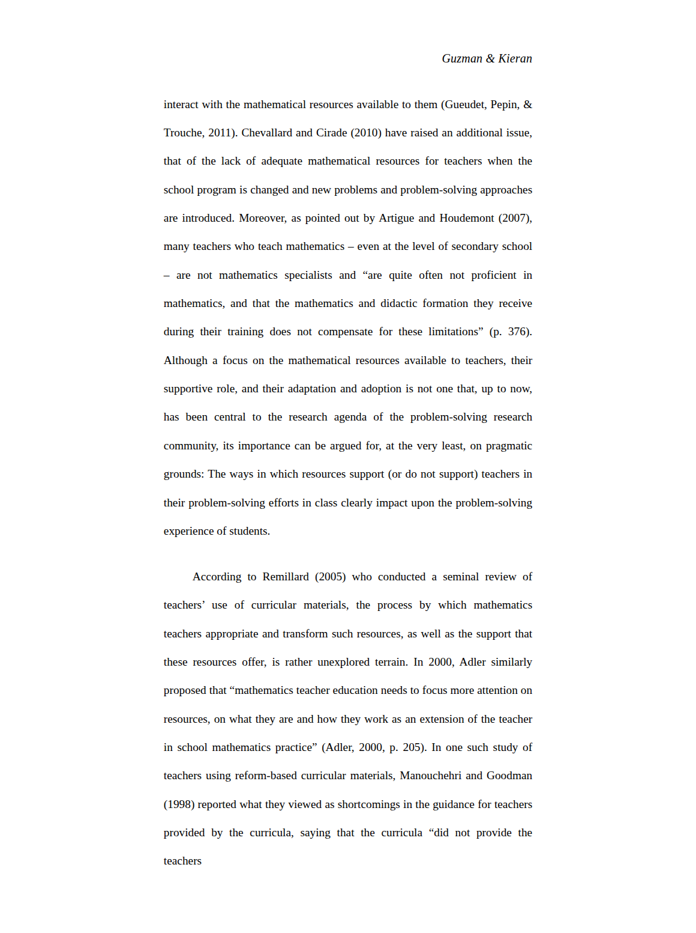Guzman & Kieran
interact with the mathematical resources available to them (Gueudet, Pepin, & Trouche, 2011). Chevallard and Cirade (2010) have raised an additional issue, that of the lack of adequate mathematical resources for teachers when the school program is changed and new problems and problem-solving approaches are introduced. Moreover, as pointed out by Artigue and Houdemont (2007), many teachers who teach mathematics – even at the level of secondary school – are not mathematics specialists and “are quite often not proficient in mathematics, and that the mathematics and didactic formation they receive during their training does not compensate for these limitations” (p. 376). Although a focus on the mathematical resources available to teachers, their supportive role, and their adaptation and adoption is not one that, up to now, has been central to the research agenda of the problem-solving research community, its importance can be argued for, at the very least, on pragmatic grounds: The ways in which resources support (or do not support) teachers in their problem-solving efforts in class clearly impact upon the problem-solving experience of students.
According to Remillard (2005) who conducted a seminal review of teachers’ use of curricular materials, the process by which mathematics teachers appropriate and transform such resources, as well as the support that these resources offer, is rather unexplored terrain. In 2000, Adler similarly proposed that “mathematics teacher education needs to focus more attention on resources, on what they are and how they work as an extension of the teacher in school mathematics practice” (Adler, 2000, p. 205). In one such study of teachers using reform-based curricular materials, Manouchehri and Goodman (1998) reported what they viewed as shortcomings in the guidance for teachers provided by the curricula, saying that the curricula “did not provide the teachers